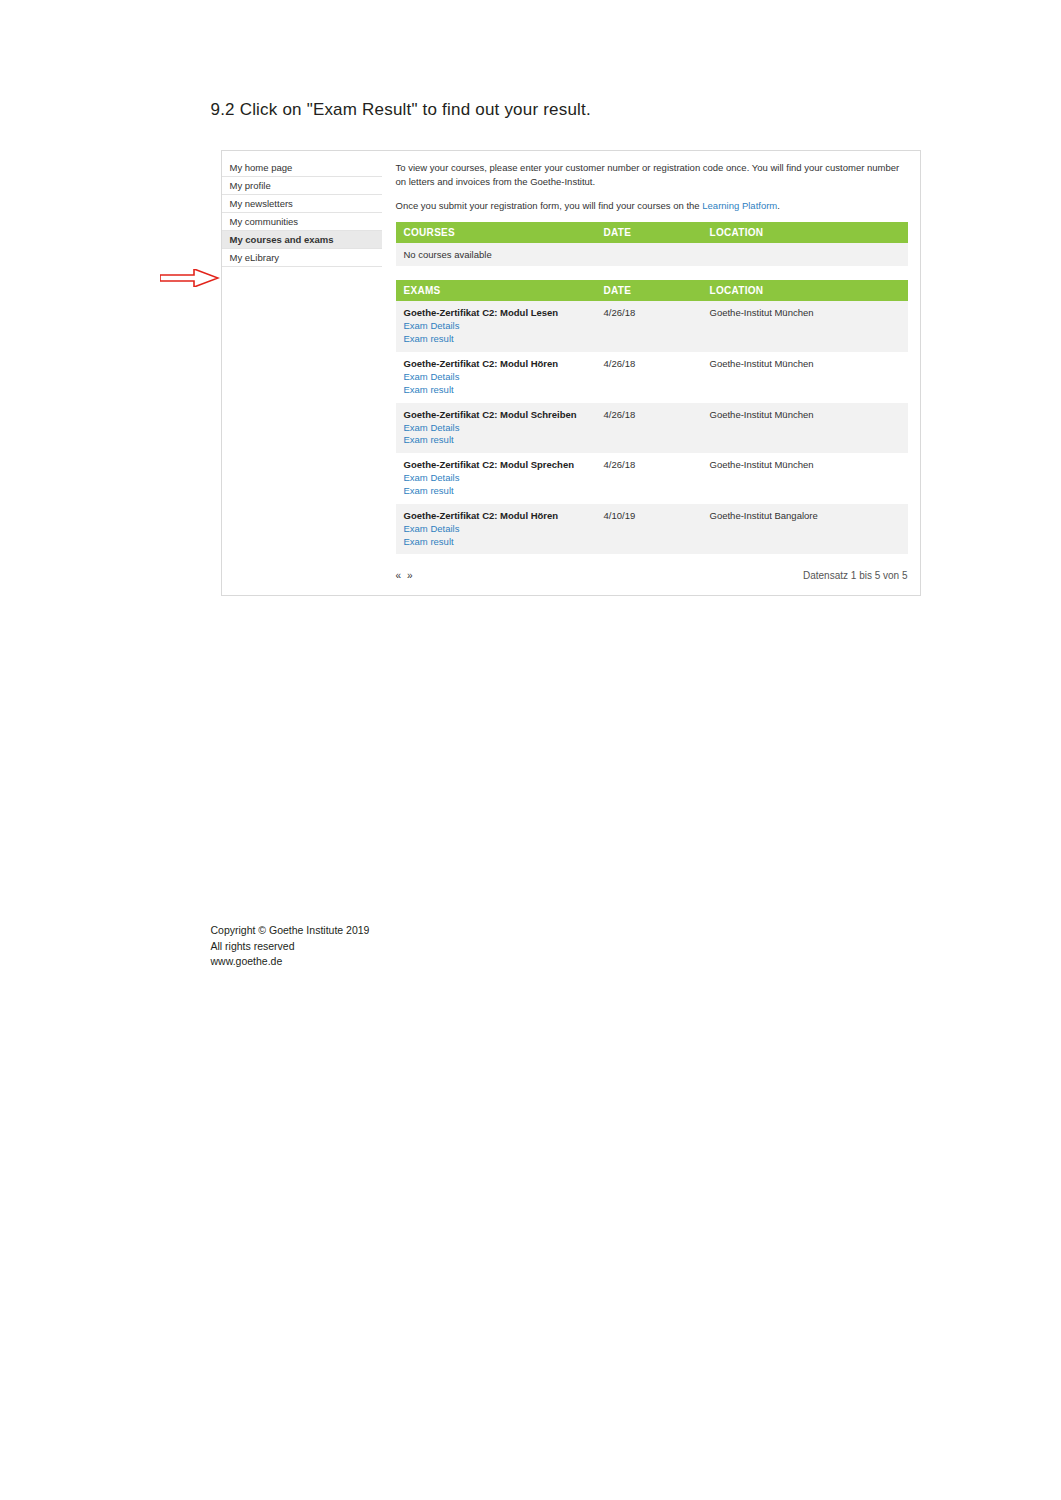9.2 Click on "Exam Result" to find out your result.
My home page
My profile
My newsletters
My communities
My courses and exams
My eLibrary
To view your courses, please enter your customer number or registration code once. You will find your customer number on letters and invoices from the Goethe-Institut.
Once you submit your registration form, you will find your courses on the Learning Platform.
| COURSES | DATE | LOCATION |
| --- | --- | --- |
| No courses available |
| EXAMS | DATE | LOCATION |
| --- | --- | --- |
| Goethe-Zertifikat C2: Modul Lesen Exam Details Exam result | 4/26/18 | Goethe-Institut München |
| Goethe-Zertifikat C2: Modul Hören Exam Details Exam result | 4/26/18 | Goethe-Institut München |
| Goethe-Zertifikat C2: Modul Schreiben Exam Details Exam result | 4/26/18 | Goethe-Institut München |
| Goethe-Zertifikat C2: Modul Sprechen Exam Details Exam result | 4/26/18 | Goethe-Institut München |
| Goethe-Zertifikat C2: Modul Hören Exam Details Exam result | 4/10/19 | Goethe-Institut Bangalore |
«»
Datensatz 1 bis 5 von 5
Copyright © Goethe Institute 2019
All rights reserved
www.goethe.de